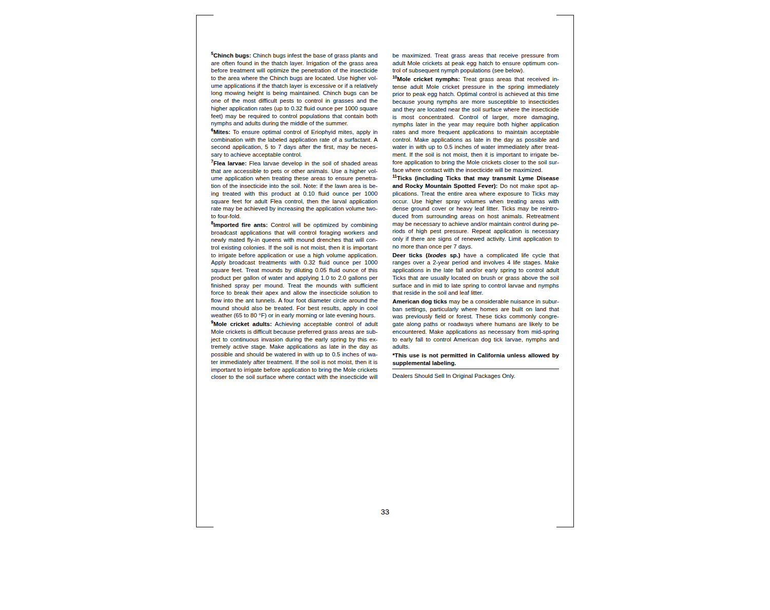5Chinch bugs: Chinch bugs infest the base of grass plants and are often found in the thatch layer. Irrigation of the grass area before treatment will optimize the penetration of the insecticide to the area where the Chinch bugs are located. Use higher volume applications if the thatch layer is excessive or if a relatively long mowing height is being maintained. Chinch bugs can be one of the most difficult pests to control in grasses and the higher application rates (up to 0.32 fluid ounce per 1000 square feet) may be required to control populations that contain both nymphs and adults during the middle of the summer.
6Mites: To ensure optimal control of Eriophyid mites, apply in combination with the labeled application rate of a surfactant. A second application, 5 to 7 days after the first, may be necessary to achieve acceptable control.
7Flea larvae: Flea larvae develop in the soil of shaded areas that are accessible to pets or other animals. Use a higher volume application when treating these areas to ensure penetration of the insecticide into the soil. Note: if the lawn area is being treated with this product at 0.10 fluid ounce per 1000 square feet for adult Flea control, then the larval application rate may be achieved by increasing the application volume two- to four-fold.
8Imported fire ants: Control will be optimized by combining broadcast applications that will control foraging workers and newly mated fly-in queens with mound drenches that will control existing colonies. If the soil is not moist, then it is important to irrigate before application or use a high volume application. Apply broadcast treatments with 0.32 fluid ounce per 1000 square feet. Treat mounds by diluting 0.05 fluid ounce of this product per gallon of water and applying 1.0 to 2.0 gallons per finished spray per mound. Treat the mounds with sufficient force to break their apex and allow the insecticide solution to flow into the ant tunnels. A four foot diameter circle around the mound should also be treated. For best results, apply in cool weather (65 to 80 °F) or in early morning or late evening hours.
9Mole cricket adults: Achieving acceptable control of adult Mole crickets is difficult because preferred grass areas are subject to continuous invasion during the early spring by this extremely active stage. Make applications as late in the day as possible and should be watered in with up to 0.5 inches of water immediately after treatment. If the soil is not moist, then it is important to irrigate before application to bring the Mole crickets closer to the soil surface where contact with the insecticide will be maximized. Treat grass areas that receive pressure from adult Mole crickets at peak egg hatch to ensure optimum control of subsequent nymph populations (see below).
10Mole cricket nymphs: Treat grass areas that received intense adult Mole cricket pressure in the spring immediately prior to peak egg hatch. Optimal control is achieved at this time because young nymphs are more susceptible to insecticides and they are located near the soil surface where the insecticide is most concentrated. Control of larger, more damaging, nymphs later in the year may require both higher application rates and more frequent applications to maintain acceptable control. Make applications as late in the day as possible and water in with up to 0.5 inches of water immediately after treatment. If the soil is not moist, then it is important to irrigate before application to bring the Mole crickets closer to the soil surface where contact with the insecticide will be maximized.
11Ticks (including Ticks that may transmit Lyme Disease and Rocky Mountain Spotted Fever): Do not make spot applications. Treat the entire area where exposure to Ticks may occur. Use higher spray volumes when treating areas with dense ground cover or heavy leaf litter. Ticks may be reintroduced from surrounding areas on host animals. Retreatment may be necessary to achieve and/or maintain control during periods of high pest pressure. Repeat application is necessary only if there are signs of renewed activity. Limit application to no more than once per 7 days.
Deer ticks (Ixodes sp.) have a complicated life cycle that ranges over a 2-year period and involves 4 life stages. Make applications in the late fall and/or early spring to control adult Ticks that are usually located on brush or grass above the soil surface and in mid to late spring to control larvae and nymphs that reside in the soil and leaf litter.
American dog ticks may be a considerable nuisance in suburban settings, particularly where homes are built on land that was previously field or forest. These ticks commonly congregate along paths or roadways where humans are likely to be encountered. Make applications as necessary from mid-spring to early fall to control American dog tick larvae, nymphs and adults.
*This use is not permitted in California unless allowed by supplemental labeling.
Dealers Should Sell In Original Packages Only.
33